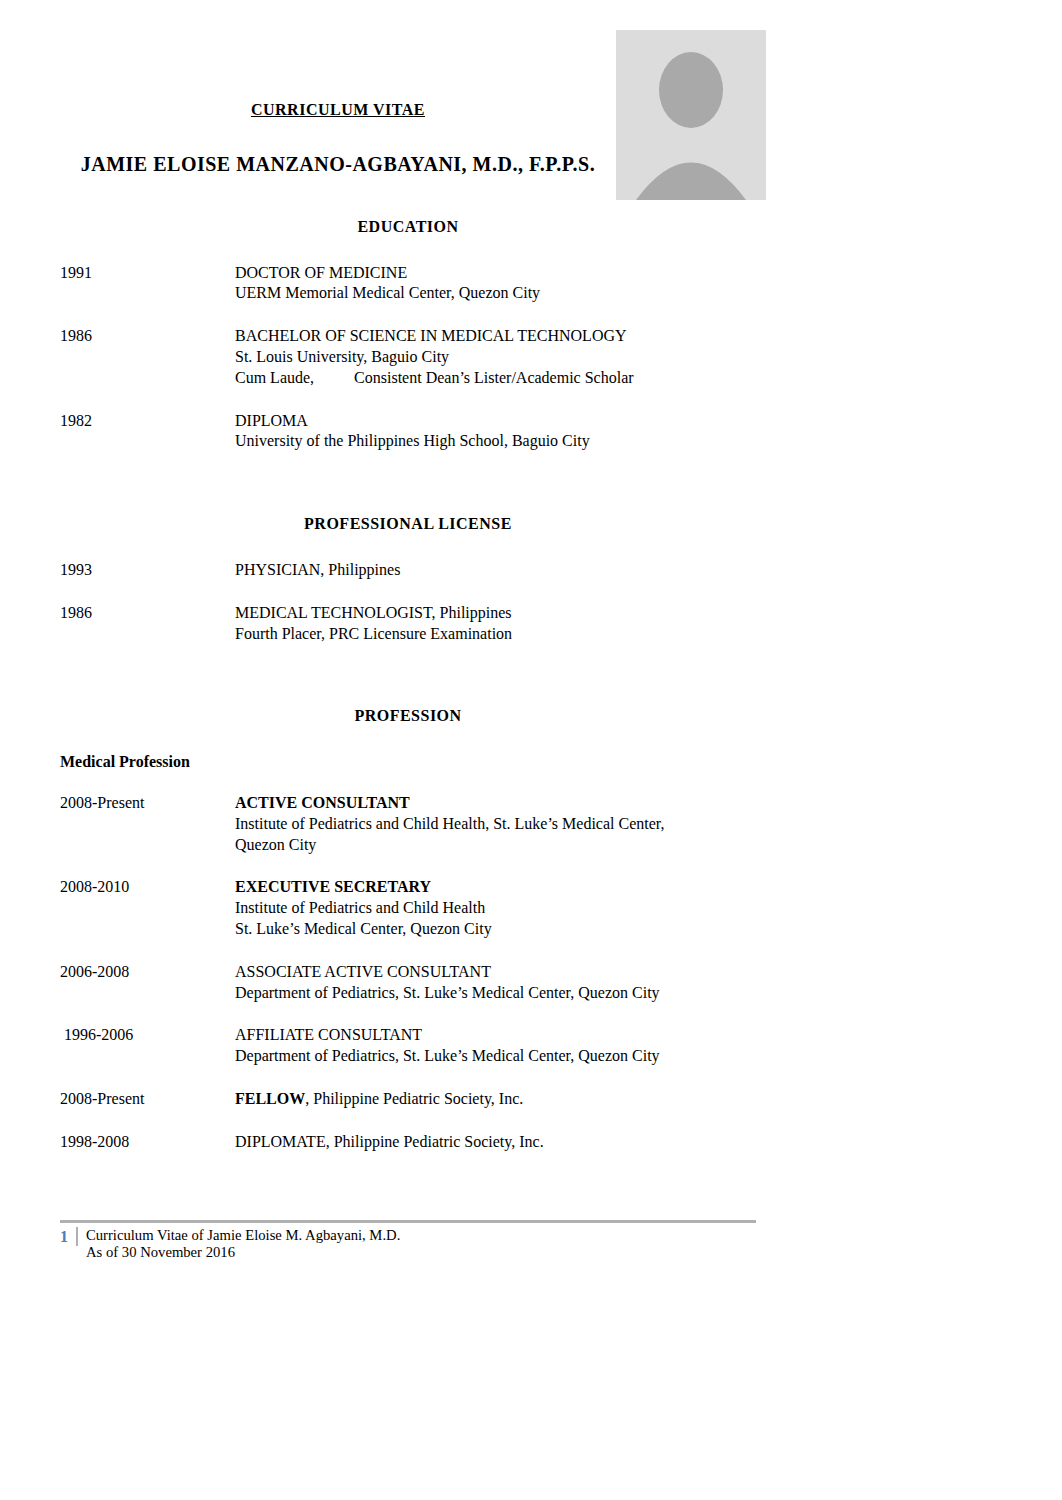CURRICULUM VITAE
JAMIE ELOISE MANZANO-AGBAYANI, M.D., F.P.P.S.
EDUCATION
| 1991 | DOCTOR OF MEDICINE UERM Memorial Medical Center, Quezon City |
| 1986 | BACHELOR OF SCIENCE IN MEDICAL TECHNOLOGY St. Louis University, Baguio City Cum Laude, Consistent Dean’s Lister/Academic Scholar |
| 1982 | DIPLOMA University of the Philippines High School, Baguio City |
PROFESSIONAL LICENSE
| 1993 | PHYSICIAN, Philippines |
| 1986 | MEDICAL TECHNOLOGIST, Philippines Fourth Placer, PRC Licensure Examination |
PROFESSION
Medical Profession
| 2008-Present | ACTIVE CONSULTANT Institute of Pediatrics and Child Health, St. Luke’s Medical Center, Quezon City |
| 2008-2010 | EXECUTIVE SECRETARY Institute of Pediatrics and Child Health St. Luke’s Medical Center, Quezon City |
| 2006-2008 | ASSOCIATE ACTIVE CONSULTANT Department of Pediatrics, St. Luke’s Medical Center, Quezon City |
| 1996-2006 | AFFILIATE CONSULTANT Department of Pediatrics, St. Luke’s Medical Center, Quezon City |
| 2008-Present | FELLOW , Philippine Pediatric Society, Inc. |
| 1998-2008 | DIPLOMATE, Philippine Pediatric Society, Inc. |
1
Curriculum Vitae of Jamie Eloise M. Agbayani, M.D.
As of 30 November 2016